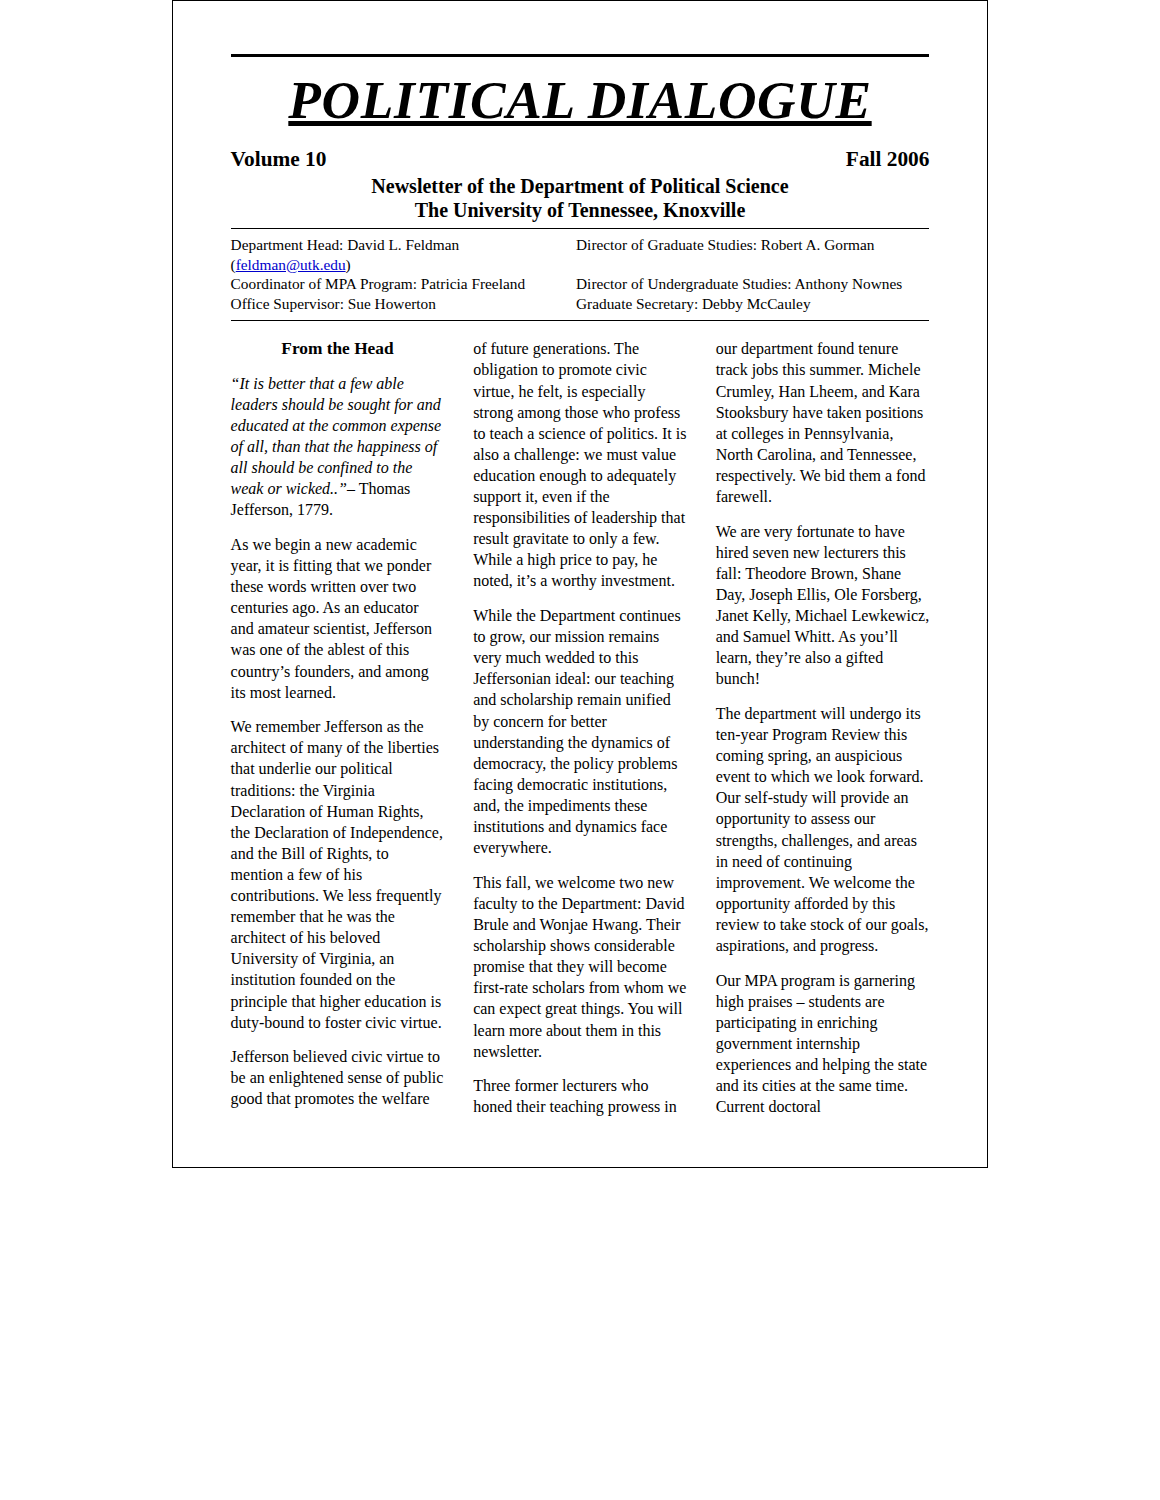POLITICAL DIALOGUE
Volume 10 Fall 2006
Newsletter of the Department of Political Science
The University of Tennessee, Knoxville
| Department Head: David L. Feldman ( feldman@utk.edu ) | Director of Graduate Studies: Robert A. Gorman |
| Coordinator of MPA Program: Patricia Freeland | Director of Undergraduate Studies: Anthony Nownes |
| Office Supervisor: Sue Howerton | Graduate Secretary: Debby McCauley |
From the Head
“It is better that a few able leaders should be sought for and educated at the common expense of all, than that the happiness of all should be confined to the weak or wicked..”– Thomas Jefferson, 1779.
As we begin a new academic year, it is fitting that we ponder these words written over two centuries ago. As an educator and amateur scientist, Jefferson was one of the ablest of this country’s founders, and among its most learned.
We remember Jefferson as the architect of many of the liberties that underlie our political traditions: the Virginia Declaration of Human Rights, the Declaration of Independence, and the Bill of Rights, to mention a few of his contributions. We less frequently remember that he was the architect of his beloved University of Virginia, an institution founded on the principle that higher education is duty-bound to foster civic virtue.
Jefferson believed civic virtue to be an enlightened sense of public good that promotes the welfare of future generations. The obligation to promote civic virtue, he felt, is especially strong among those who profess to teach a science of politics. It is also a challenge: we must value education enough to adequately support it, even if the responsibilities of leadership that result gravitate to only a few. While a high price to pay, he noted, it’s a worthy investment.
While the Department continues to grow, our mission remains very much wedded to this Jeffersonian ideal: our teaching and scholarship remain unified by concern for better understanding the dynamics of democracy, the policy problems facing democratic institutions, and, the impediments these institutions and dynamics face everywhere.
This fall, we welcome two new faculty to the Department: David Brule and Wonjae Hwang. Their scholarship shows considerable promise that they will become first-rate scholars from whom we can expect great things. You will learn more about them in this newsletter.
Three former lecturers who honed their teaching prowess in our department found tenure track jobs this summer. Michele Crumley, Han Lheem, and Kara Stooksbury have taken positions at colleges in Pennsylvania, North Carolina, and Tennessee, respectively. We bid them a fond farewell.
We are very fortunate to have hired seven new lecturers this fall: Theodore Brown, Shane Day, Joseph Ellis, Ole Forsberg, Janet Kelly, Michael Lewkewicz, and Samuel Whitt. As you’ll learn, they’re also a gifted bunch!
The department will undergo its ten-year Program Review this coming spring, an auspicious event to which we look forward. Our self-study will provide an opportunity to assess our strengths, challenges, and areas in need of continuing improvement. We welcome the opportunity afforded by this review to take stock of our goals, aspirations, and progress.
Our MPA program is garnering high praises – students are participating in enriching government internship experiences and helping the state and its cities at the same time. Current doctoral